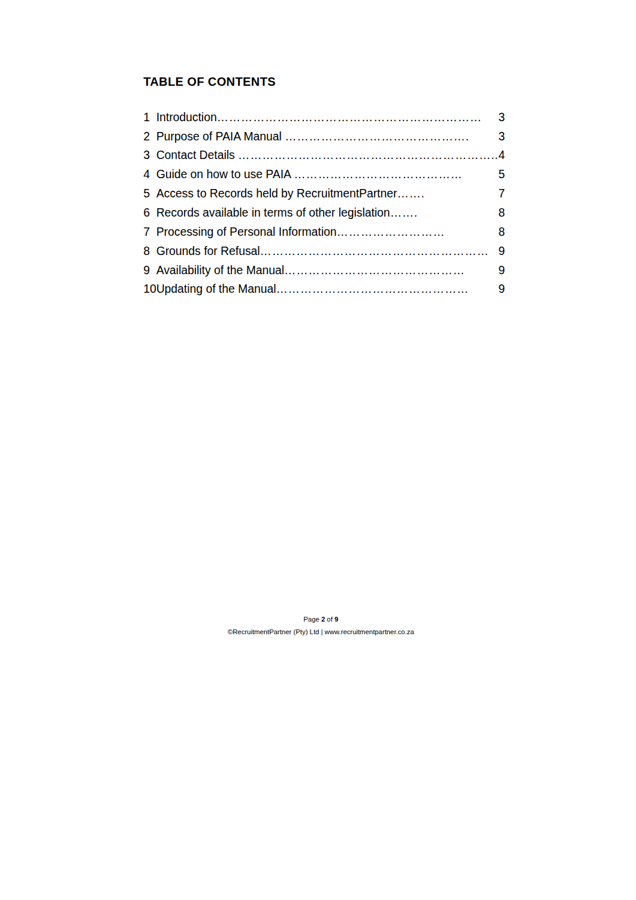TABLE OF CONTENTS
| 1 | Introduction ………………………………………………………… | 3 |
| 2 | Purpose of PAIA Manual ………………………………………. | 3 |
| 3 | Contact Details ……………………………………………………….. | 4 |
| 4 | Guide on how to use PAIA …………………………………… | 5 |
| 5 | Access to Records held by RecruitmentPartner ……. | 7 |
| 6 | Records available in terms of other legislation ……. | 8 |
| 7 | Processing of Personal Information ……………………… | 8 |
| 8 | Grounds for Refusal ………………………………………………… | 9 |
| 9 | Availability of the Manual ……………………………………… | 9 |
| 10 | Updating of the Manual ………………………………………… | 9 |
Page 2 of 9
©RecruitmentPartner (Pty) Ltd | www.recruitmentpartner.co.za